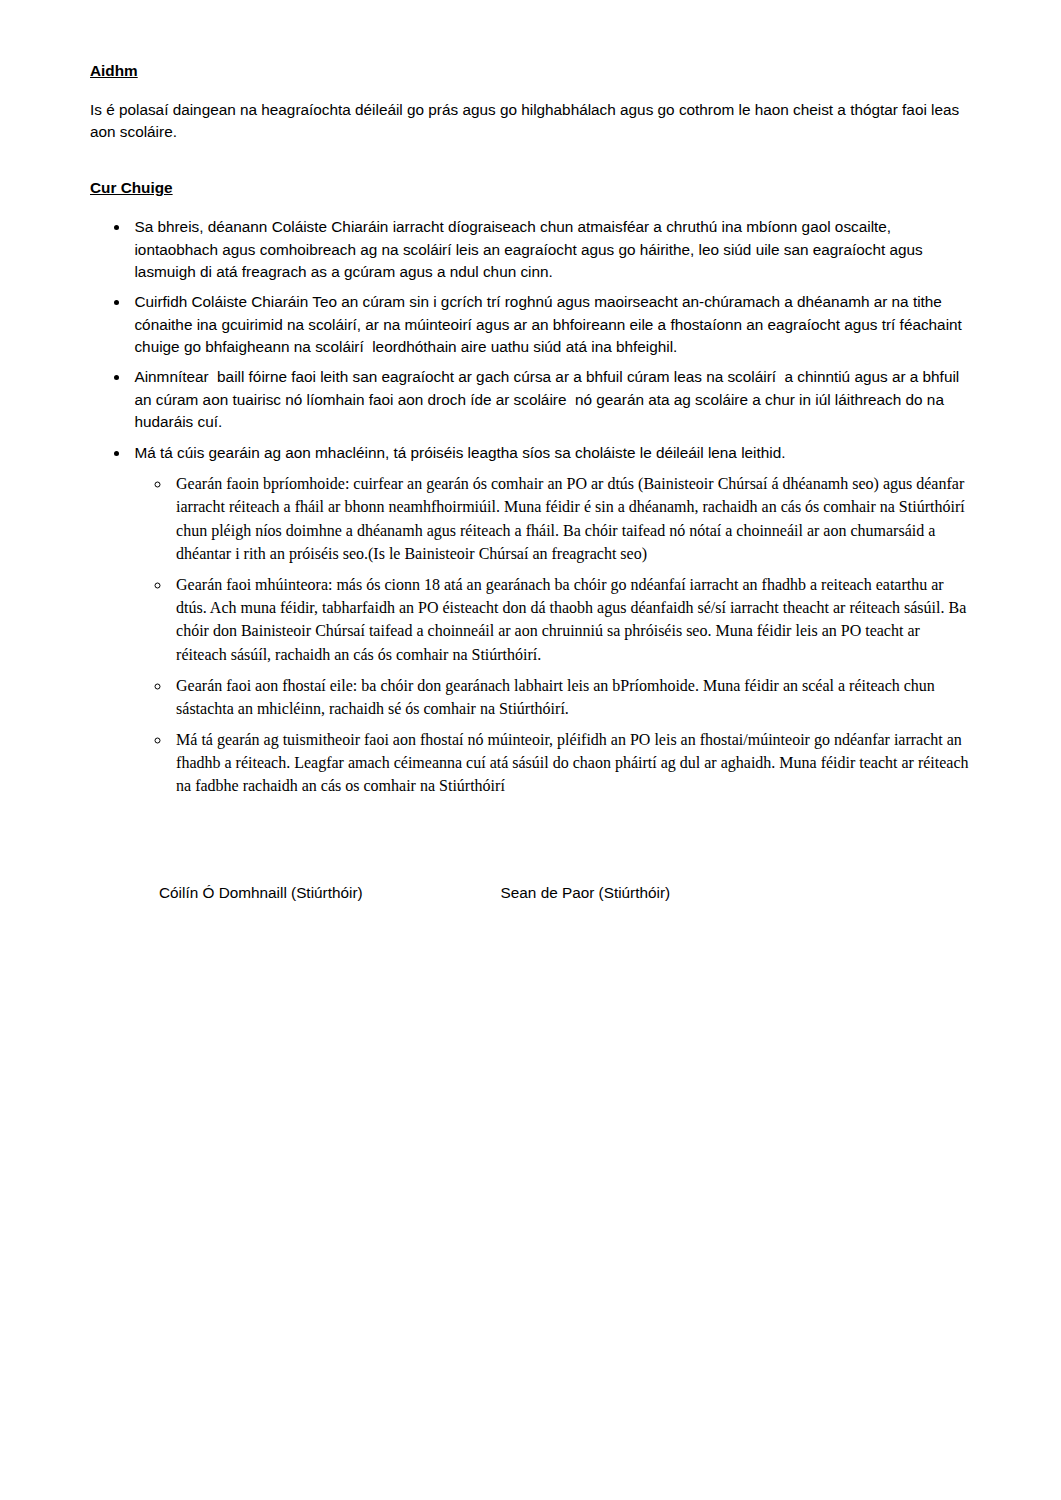Aidhm
Is é polasaí daingean na heagraíochta déileáil go prás agus go hilghabhálach agus go cothrom le haon cheist a thógtar faoi leas aon scoláire.
Cur Chuige
Sa bhreis, déanann Coláiste Chiaráin iarracht díograiseach chun atmaisféar a chruthú ina mbíonn gaol oscailte, iontaobhach agus comhoibreach ag na scoláirí leis an eagraíocht agus go háirithe, leo siúd uile san eagraíocht agus lasmuigh di atá freagrach as a gcúram agus a ndul chun cinn.
Cuirfidh Coláiste Chiaráin Teo an cúram sin i gcrích trí roghnú agus maoirseacht an-chúramach a dhéanamh ar na tithe cónaithe ina gcuirimid na scoláirí, ar na múinteoirí agus ar an bhfoireann eile a fhostaíonn an eagraíocht agus trí féachaint chuige go bhfaigheann na scoláirí leordhóthain aire uathu siúd atá ina bhfeighil.
Ainmnítear baill fóirne faoi leith san eagraíocht ar gach cúrsa ar a bhfuil cúram leas na scoláirí a chinntiú agus ar a bhfuil an cúram aon tuairisc nó líomhain faoi aon droch íde ar scoláire nó gearán ata ag scoláire a chur in iúl láithreach do na hudaráis cuí.
Má tá cúis gearáin ag aon mhacléinn, tá próiséis leagtha síos sa choláiste le déileáil lena leithid.
Gearán faoin bpríomhoide: cuirfear an gearán ós comhair an PO ar dtús (Bainisteoir Chúrsaí á dhéanamh seo) agus déanfar iarracht réiteach a fháil ar bhonn neamhfhoirmiúil. Muna féidir é sin a dhéanamh, rachaidh an cás ós comhair na Stiúrthóirí chun pléigh níos doimhne a dhéanamh agus réiteach a fháil. Ba chóir taifead nó nótaí a choinneáil ar aon chumarsáid a dhéantar i rith an próiséis seo.(Is le Bainisteoir Chúrsaí an freagracht seo)
Gearán faoi mhúinteora: más ós cionn 18 atá an gearánach ba chóir go ndéanfaí iarracht an fhadhb a reiteach eatarthu ar dtús. Ach muna féidir, tabharfaidh an PO éisteacht don dá thaobh agus déanfaidh sé/sí iarracht theacht ar réiteach sásúil. Ba chóir don Bainisteoir Chúrsaí taifead a choinneáil ar aon chruinniú sa phróiséis seo. Muna féidir leis an PO teacht ar réiteach sásúíl, rachaidh an cás ós comhair na Stiúrthóirí.
Gearán faoi aon fhostaí eile: ba chóir don gearánach labhairt leis an bPríomhoide. Muna féidir an scéal a réiteach chun sástachta an mhicléinn, rachaidh sé ós comhair na Stiúrthóirí.
Má tá gearán ag tuismitheoir faoi aon fhostaí nó múinteoir, pléifidh an PO leis an fhostai/múinteoir go ndéanfar iarracht an fhadhb a réiteach. Leagfar amach céimeanna cuí atá sásúil do chaon pháirtí ag dul ar aghaidh. Muna féidir teacht ar réiteach na fadbhe rachaidh an cás os comhair na Stiúrthóirí
Cóilín Ó Domhnaill (Stiúrthóir) Sean de Paor (Stiúrthóir)